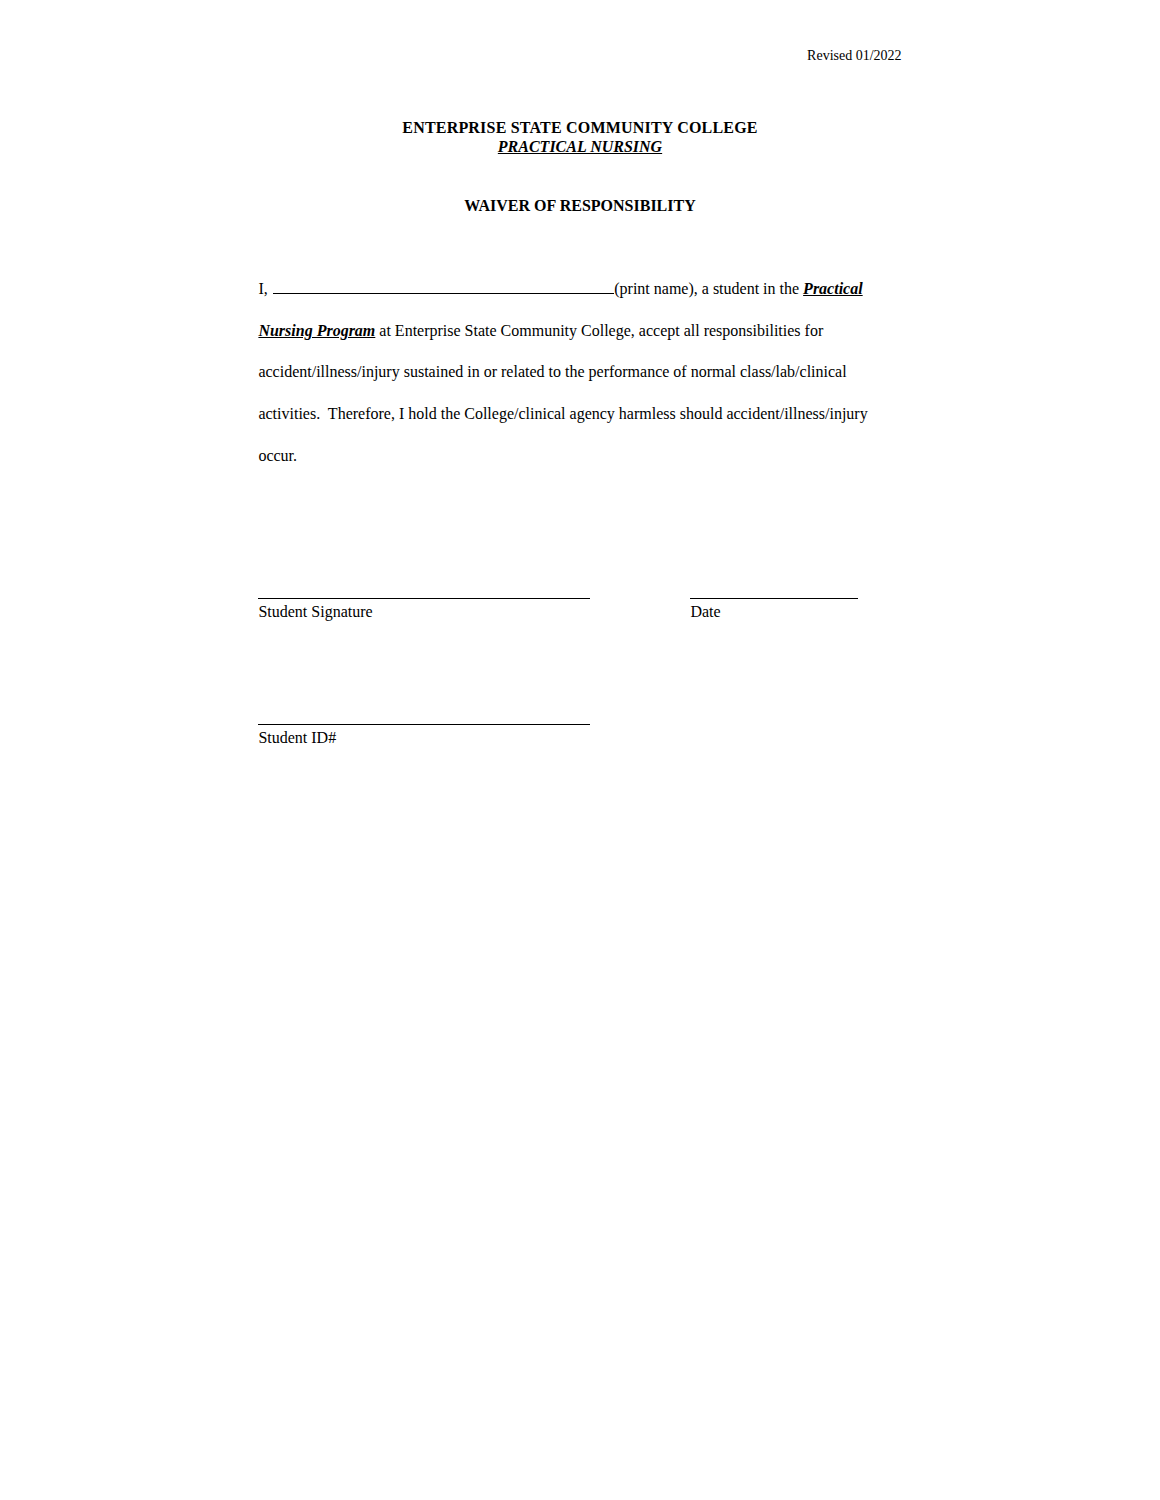Revised 01/2022
ENTERPRISE STATE COMMUNITY COLLEGE
PRACTICAL NURSING
WAIVER OF RESPONSIBILITY
I, (print name), a student in the Practical Nursing Program at Enterprise State Community College, accept all responsibilities for accident/illness/injury sustained in or related to the performance of normal class/lab/clinical activities. Therefore, I hold the College/clinical agency harmless should accident/illness/injury occur.
Student Signature
Date
Student ID#